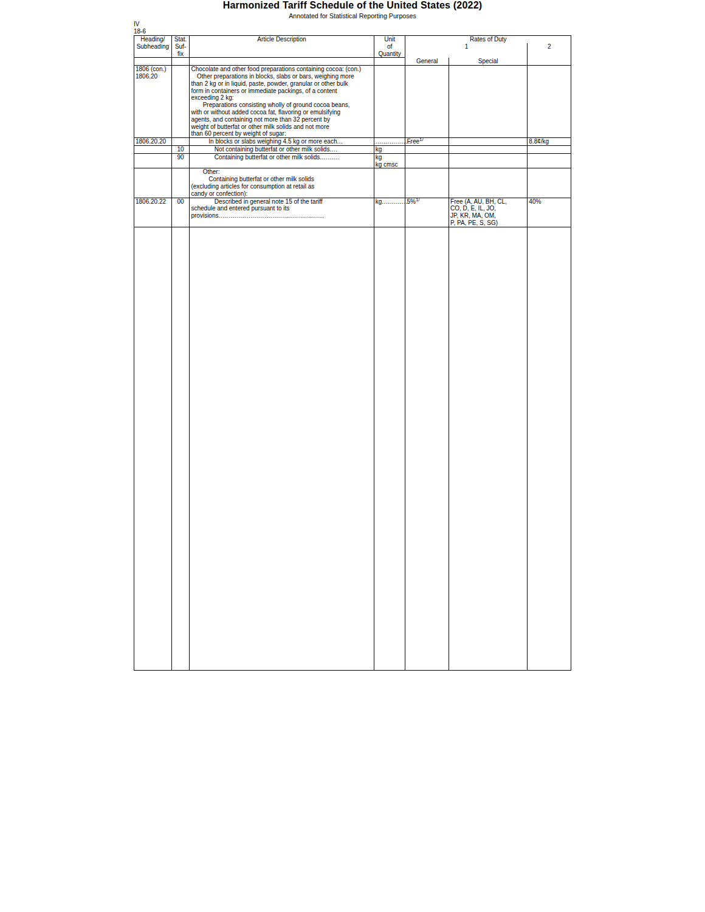Harmonized Tariff Schedule of the United States (2022)
Annotated for Statistical Reporting Purposes
IV
18-6
| Heading/ Subheading | Stat. Suf- fix | Article Description | Unit of Quantity | Rates of Duty |
| --- | --- | --- | --- | --- |
| 1 | 2 |
| | | | | General | Special |
| 1806 (con.) 1806.20 | | Chocolate and other food preparations containing cocoa: (con.) Other preparations in blocks, slabs or bars, weighing more than 2 kg or in liquid, paste, powder, granular or other bulk form in containers or immediate packings, of a content exceeding 2 kg: Preparations consisting wholly of ground cocoa beans, with or without added cocoa fat, flavoring or emulsifying agents, and containing not more than 32 percent by weight of butterfat or other milk solids and not more than 60 percent by weight of sugar: | | | | |
| 1806.20.20 | | In blocks or slabs weighing 4.5 kg or more each ... | .................. | Free 1/ | | 8.8¢/kg |
| | 10 | Not containing butterfat or other milk solids .... | kg | | | |
| | 90 | Containing butterfat or other milk solids .......... | kg kg cmsc | | | |
| | | Other: Containing butterfat or other milk solids (excluding articles for consumption at retail as candy or confection): | | | | |
| 1806.20.22 | 00 | Described in general note 15 of the tariff schedule and entered pursuant to its provisions ..................................................... | kg .............. | 5% 1/ | Free (A, AU, BH, CL, CO, D, E, IL, JO, JP, KR, MA, OM, P, PA, PE, S, SG) | 40% |